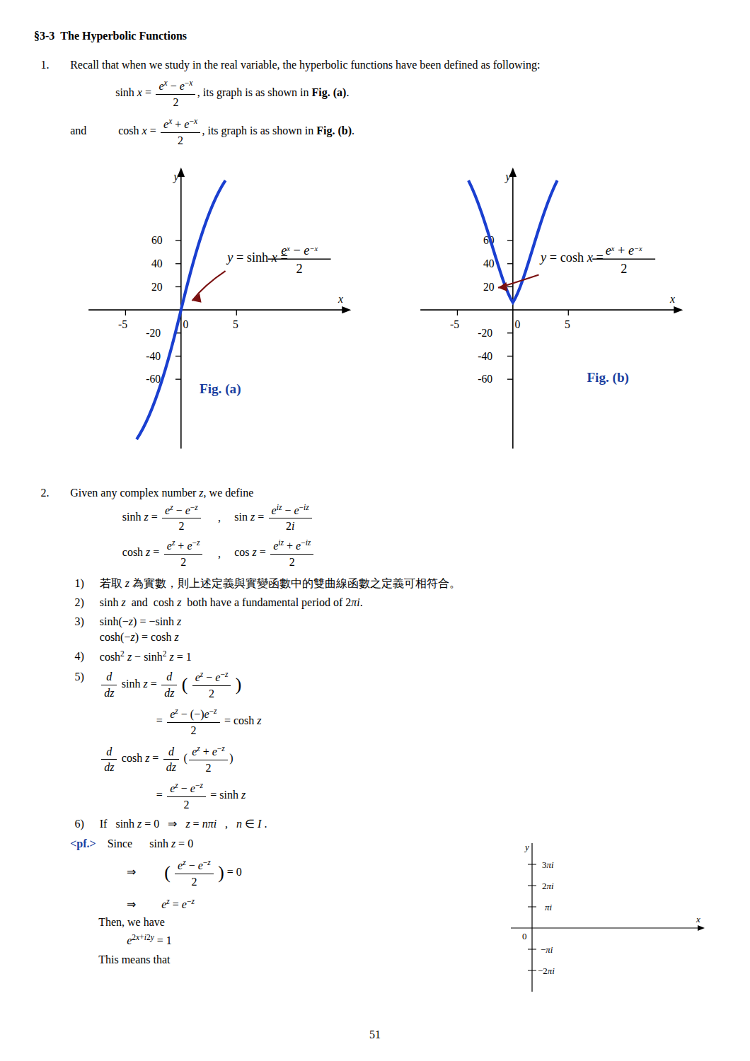§3-3 The Hyperbolic Functions
Recall that when we study in the real variable, the hyperbolic functions have been defined as following:
sinh x = ex − e−x 2, its graph is as shown in Fig. (a).
and cosh x = ex + e−x 2, its graph is as shown in Fig. (b).
y x 60 40 20 -20 -40 -60 -5 0 5 y = sinh x = ex − e−x 2 Fig. (a)
y x 60 40 20 -20 -40 -60 -5 0 5 y = cosh x = ex + e−x 2 Fig. (b)
Given any complex number z, we define
| sinh z = e z − e − z 2 | , | sin z = e iz − e − iz 2 i |
| cosh z = e z + e − z 2 | , | cos z = e iz + e − iz 2 |
若取 z 為實數，則上述定義與實變函數中的雙曲線函數之定義可相符合。
sinh z and cosh z both have a fundamental period of 2πi.
sinh(−z) = −sinh z
cosh(−z) = cosh z
cosh2 z − sinh2 z = 1
ddz sinh z = ddz ( ez − e−z 2 )
= ez − (−)e−z 2 = cosh z
ddz cosh z = ddz (ez + e−z 2)
= ez − e−z 2 = sinh z
If sinh z = 0 ⇒ z = nπi , n ∈ I .
<pf.> Since sinh z = 0
⇒ ( ez − e−z 2 ) = 0
⇒ ez = e−z
Then, we have
e2x+i2y = 1
This means that
x y 3πi 2πi πi −πi −2πi 0
51